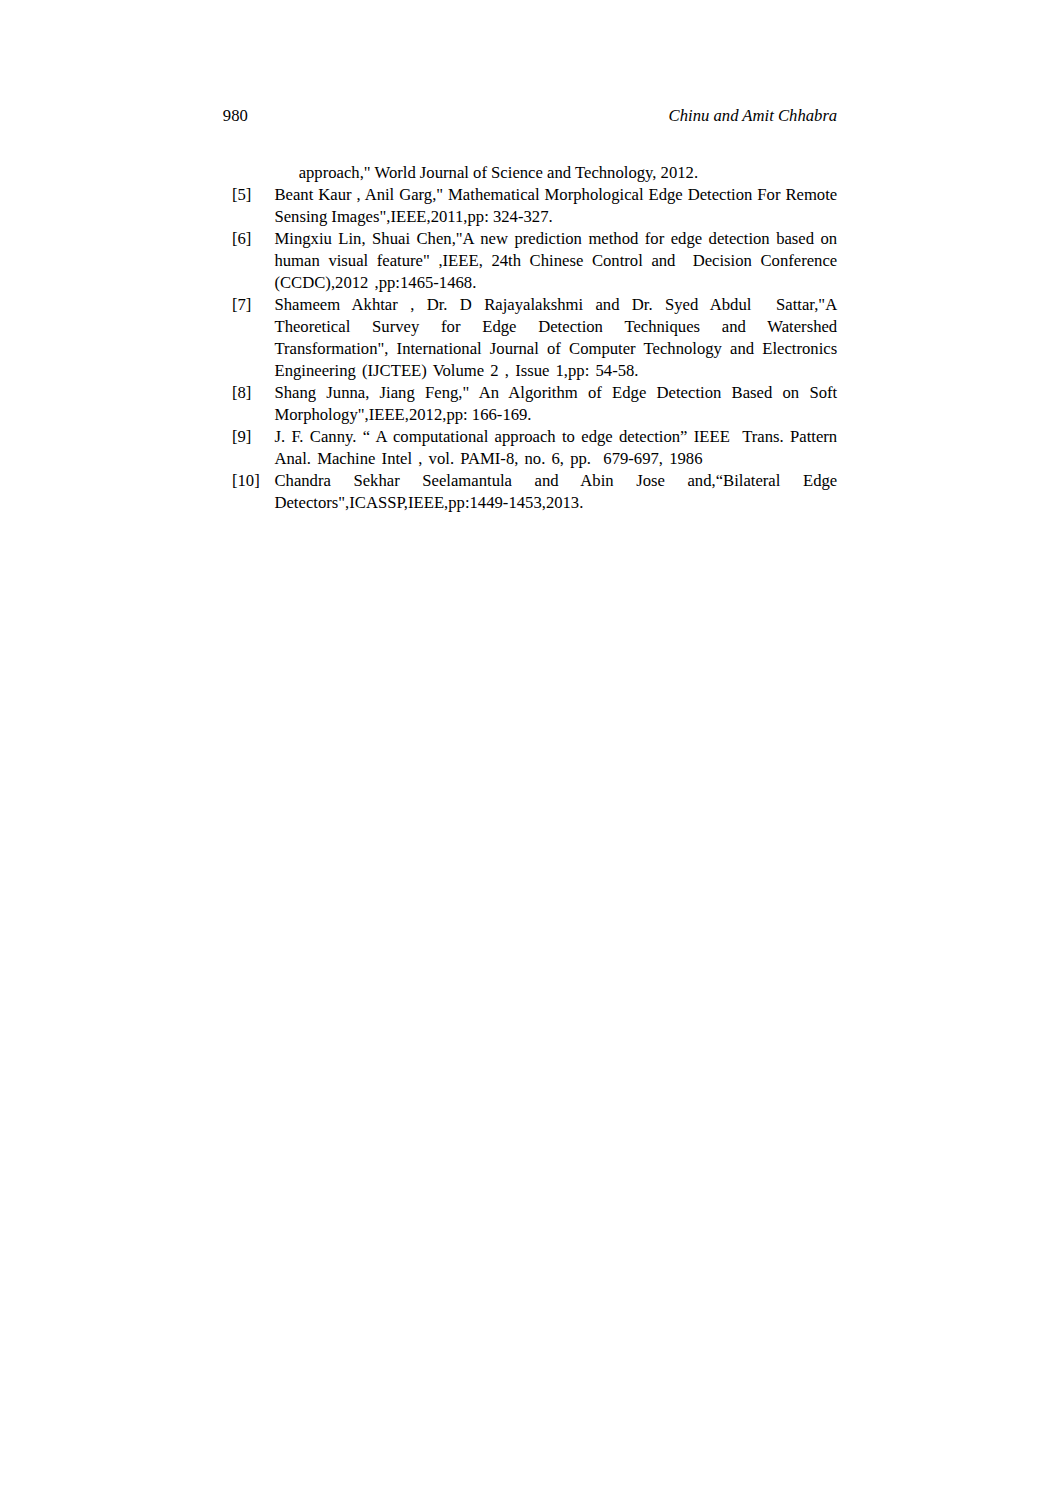980 Chinu and Amit Chhabra
approach," World Journal of Science and Technology, 2012.
[5]
Beant Kaur , Anil Garg," Mathematical Morphological Edge Detection For Remote Sensing Images",IEEE,2011,pp: 324-327.
[6]
Mingxiu Lin, Shuai Chen,"A new prediction method for edge detection based on human visual feature" ,IEEE, 24th Chinese Control and Decision Conference (CCDC),2012 ,pp:1465-1468.
[7]
Shameem Akhtar , Dr. D Rajayalakshmi and Dr. Syed Abdul Sattar,"A Theoretical Survey for Edge Detection Techniques and Watershed Transformation", International Journal of Computer Technology and Electronics Engineering (IJCTEE) Volume 2 , Issue 1,pp: 54-58.
[8]
Shang Junna, Jiang Feng," An Algorithm of Edge Detection Based on Soft Morphology",IEEE,2012,pp: 166-169.
[9]
J. F. Canny. “ A computational approach to edge detection” IEEE Trans. Pattern Anal. Machine Intel , vol. PAMI-8, no. 6, pp. 679-697, 1986
[10]
Chandra Sekhar Seelamantula and Abin Jose and,“Bilateral Edge Detectors",ICASSP,IEEE,pp:1449-1453,2013.